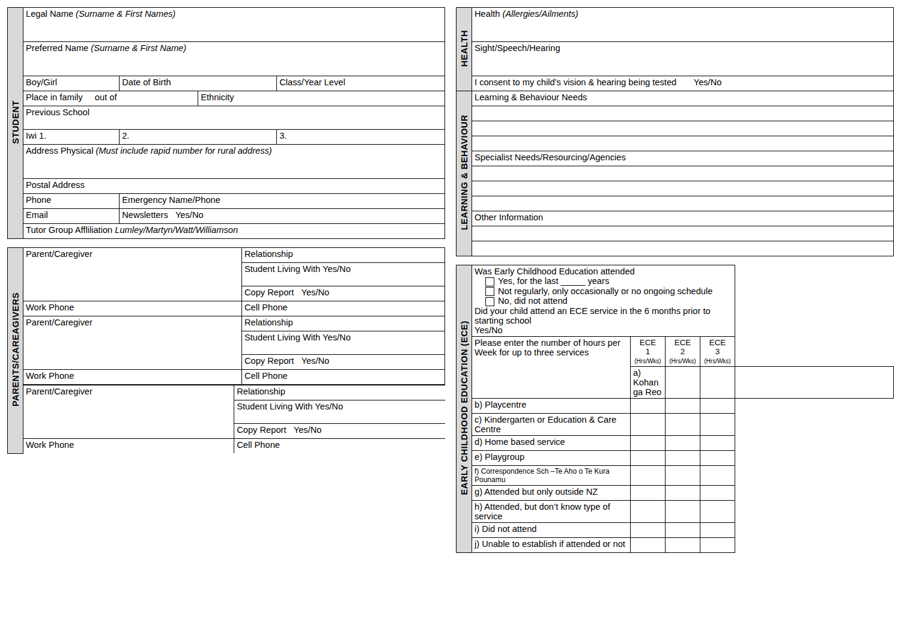| STUDENT | Legal Name (Surname & First Names) |
| Preferred Name (Surname & First Name) |
| Boy/Girl | Date of Birth | Class/Year Level |
| Place in family out of | Ethnicity |
| Previous School |
| Iwi 1. | 2. | 3. |
| Address Physical (Must include rapid number for rural address) |
| Postal Address |
| Phone | Emergency Name/Phone |
| Email | Newsletters Yes/No |
| Tutor Group Affliliation Lumley/Martyn/Watt/Williamson |
| PARENTS/CAREAGIVERS | Parent/Caregiver | Relationship |
| Student Living With Yes/No |
| Copy Report Yes/No |
| Work Phone | Cell Phone |
| Parent/Caregiver | Relationship |
| Student Living With Yes/No |
| Copy Report Yes/No |
| Work Phone | Cell Phone |
| / Parent/Caregiver / Relationship / / Student Living With Yes/No / / Copy Report Yes/No / / Work Phone / Cell Phone / |
| HEALTH | Health (Allergies/Ailments) |
| Sight/Speech/Hearing |
| I consent to my child’s vision & hearing being tested Yes/No |
| LEARNING & BEHAVIOUR | Learning & Behaviour Needs |
| Specialist Needs/Resourcing/Agencies |
| Other Information |
| EARLY CHILDHOOD EDUCATION (ECE) | Was Early Childhood Education attended Yes, for the last _____ years Not regularly, only occasionally or no ongoing schedule No, did not attend Did your child attend an ECE service in the 6 months prior to starting school Yes/No |
| Please enter the number of hours per Week for up to three services | ECE 1 (Hrs/Wks) | ECE 2 (Hrs/Wks) | ECE 3 (Hrs/Wks) |
| a) Kohanga Reo | | | |
| b) Playcentre | | | |
| c) Kindergarten or Education & Care Centre | | | |
| d) Home based service | | | |
| e) Playgroup | | | |
| f) Correspondence Sch –Te Aho o Te Kura Pounamu | | | |
| g) Attended but only outside NZ | | | |
| h) Attended, but don’t know type of service | | | |
| i) Did not attend | | | |
| j) Unable to establish if attended or not | | | |